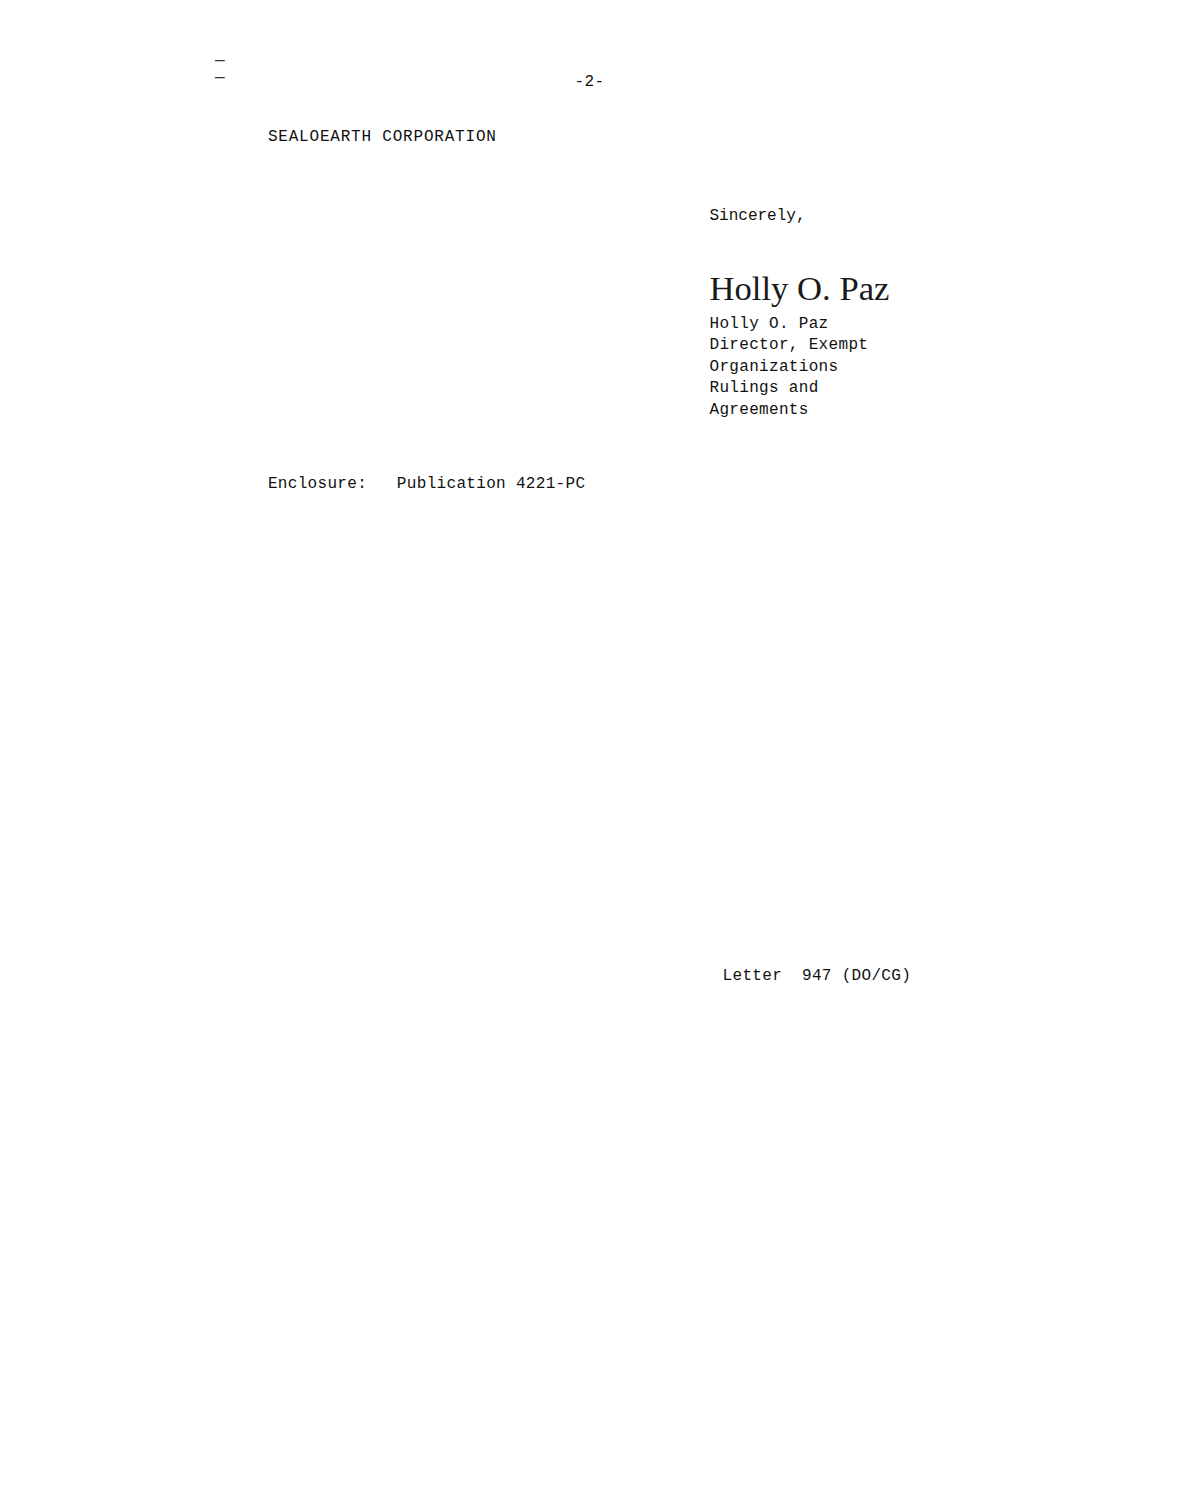— —
-2-
SEALOEARTH CORPORATION
Sincerely,
Holly O. Paz
Holly O. Paz
Director, Exempt Organizations
Rulings and Agreements
Enclosure: Publication 4221-PC
Letter 947 (DO/CG)